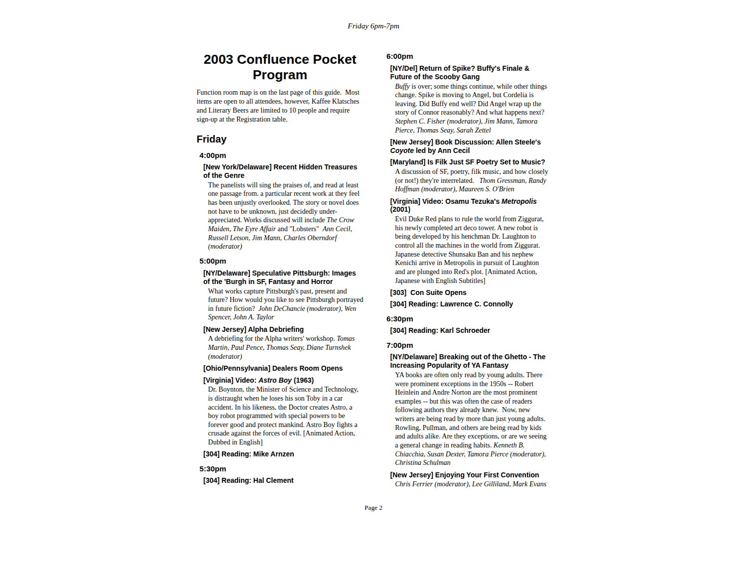Friday 6pm-7pm
2003 Confluence Pocket Program
Function room map is on the last page of this guide. Most items are open to all attendees, however, Kaffee Klatsches and Literary Beers are limited to 10 people and require sign-up at the Registration table.
Friday
4:00pm
[New York/Delaware] Recent Hidden Treasures of the Genre
The panelists will sing the praises of, and read at least one passage from. a particular recent work at they feel has been unjustly overlooked. The story or novel does not have to be unknown, just decidedly under-appreciated. Works discussed will include The Crow Maiden, The Eyre Affair and "Lobsters" Ann Cecil, Russell Letson, Jim Mann, Charles Oberndorf (moderator)
5:00pm
[NY/Delaware] Speculative Pittsburgh: Images of the 'Burgh in SF, Fantasy and Horror
What works capture Pittsburgh's past, present and future? How would you like to see Pittsburgh portrayed in future fiction? John DeChancie (moderator), Wen Spencer, John A. Taylor
[New Jersey] Alpha Debriefing
A debriefing for the Alpha writers' workshop. Tomas Martin, Paul Pence, Thomas Seay, Diane Turnshek (moderator)
[Ohio/Pennsylvania] Dealers Room Opens
[Virginia] Video: Astro Boy (1963)
Dr. Boynton, the Minister of Science and Technology, is distraught when he loses his son Toby in a car accident. In his likeness, the Doctor creates Astro, a boy robot programmed with special powers to be forever good and protect mankind. Astro Boy fights a crusade against the forces of evil. [Animated Action, Dubbed in English]
[304] Reading: Mike Arnzen
5:30pm
[304] Reading: Hal Clement
6:00pm
[NY/Del] Return of Spike? Buffy's Finale & Future of the Scooby Gang
Buffy is over; some things continue, while other things change. Spike is moving to Angel, but Cordelia is leaving. Did Buffy end well? Did Angel wrap up the story of Connor reasonably? And what happens next? Stephen C. Fisher (moderator), Jim Mann, Tamora Pierce, Thomas Seay, Sarah Zettel
[New Jersey] Book Discussion: Allen Steele's Coyote led by Ann Cecil
[Maryland] Is Filk Just SF Poetry Set to Music?
A discussion of SF, poetry, filk music, and how closely (or not!) they're interrelated. Thom Gressman, Randy Hoffman (moderator), Maureen S. O'Brien
[Virginia] Video: Osamu Tezuka's Metropolis (2001)
Evil Duke Red plans to rule the world from Ziggurat, his newly completed art deco tower. A new robot is being developed by his henchman Dr. Laughton to control all the machines in the world from Ziggurat. Japanese detective Shunsaku Ban and his nephew Kenichi arrive in Metropolis in pursuit of Laughton and are plunged into Red's plot. [Animated Action, Japanese with English Subtitles]
[303] Con Suite Opens
[304] Reading: Lawrence C. Connolly
6:30pm
[304] Reading: Karl Schroeder
7:00pm
[NY/Delaware] Breaking out of the Ghetto - The Increasing Popularity of YA Fantasy
YA books are often only read by young adults. There were prominent exceptions in the 1950s -- Robert Heinlein and Andre Norton are the most prominent examples -- but this was often the case of readers following authors they already knew. Now, new writers are being read by more than just young adults. Rowling, Pullman, and others are being read by kids and adults alike. Are they exceptions, or are we seeing a general change in reading habits. Kenneth B. Chiacchia, Susan Dexter, Tamora Pierce (moderator), Christina Schulman
[New Jersey] Enjoying Your First Convention
Chris Ferrier (moderator), Lee Gilliland, Mark Evans
Page 2